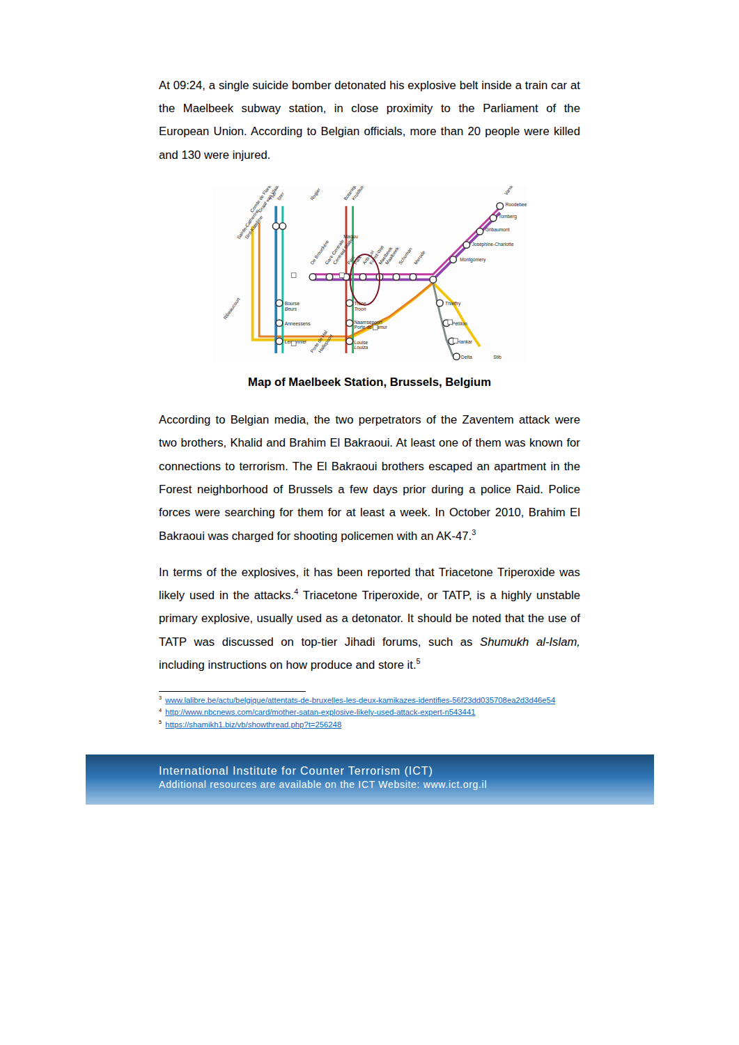At 09:24, a single suicide bomber detonated his explosive belt inside a train car at the Maelbeek subway station, in close proximity to the Parliament of the European Union. According to Belgian officials, more than 20 people were killed and 130 were injured.
Yser Ijzer Rogier Botanique Kruidtuin Madou De Brouckère Gare Centrale Centraal Station Parc Park Arts-Loi Kunst-Wet Maelbeek Maalbeek Schuman Merode Montgomery Joséphine-Charlotte Gribaumont Tomberg Roodebeek Vandervelde Thieffry Pétillon Hankar Delta Stib Bourse Beurs Anneessens Lemonnier Trône Troon Naamsepoort Porte de Namur Louise Louiza Comte de Flandre Graaf van Vlaanderen Sainte-Catherine Sint-Katelijne Ribeaucourt Porte de Hal Hallepoort
Map of Maelbeek Station, Brussels, Belgium
According to Belgian media, the two perpetrators of the Zaventem attack were two brothers, Khalid and Brahim El Bakraoui. At least one of them was known for connections to terrorism. The El Bakraoui brothers escaped an apartment in the Forest neighborhood of Brussels a few days prior during a police Raid. Police forces were searching for them for at least a week. In October 2010, Brahim El Bakraoui was charged for shooting policemen with an AK-47.3
In terms of the explosives, it has been reported that Triacetone Triperoxide was likely used in the attacks.4 Triacetone Triperoxide, or TATP, is a highly unstable primary explosive, usually used as a detonator. It should be noted that the use of TATP was discussed on top-tier Jihadi forums, such as Shumukh al-Islam, including instructions on how produce and store it.5
3 www.lalibre.be/actu/belgique/attentats-de-bruxelles-les-deux-kamikazes-identifies-56f23dd035708ea2d3d46e54
4 http://www.nbcnews.com/card/mother-satan-explosive-likely-used-attack-expert-n543441
5 https://shamikh1.biz/vb/showthread.php?t=256248
International Institute for Counter Terrorism (ICT)
Additional resources are available on the ICT Website: www.ict.org.il